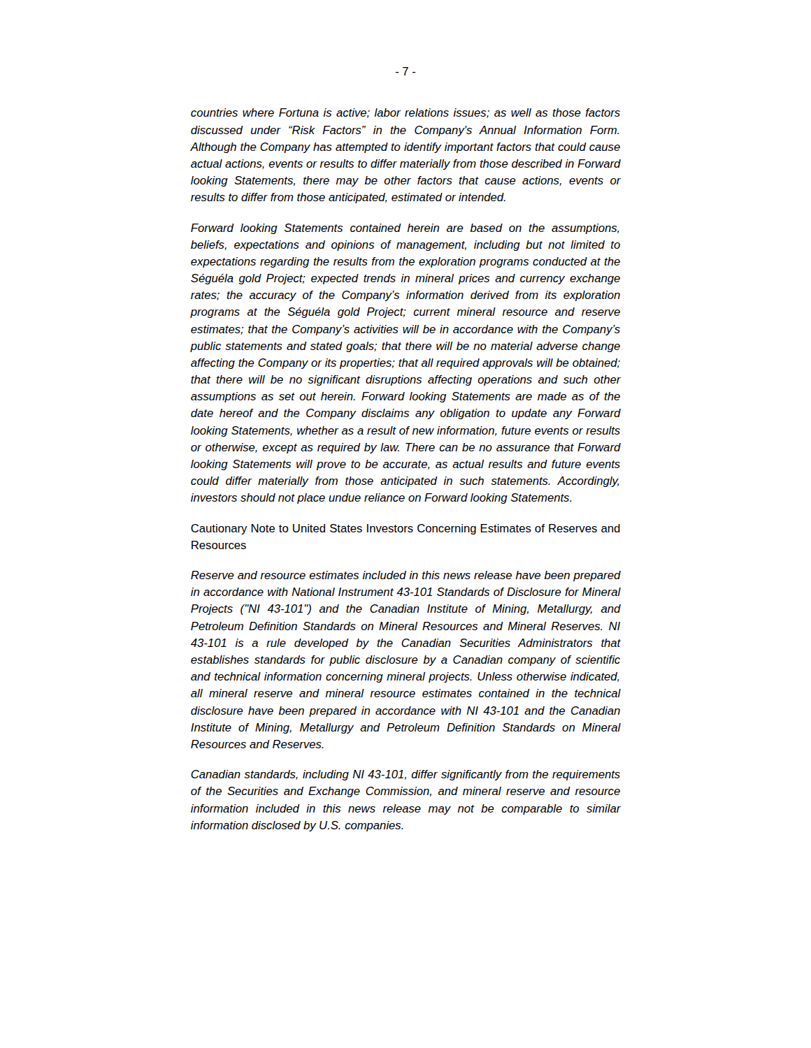- 7 -
countries where Fortuna is active; labor relations issues; as well as those factors discussed under “Risk Factors” in the Company's Annual Information Form. Although the Company has attempted to identify important factors that could cause actual actions, events or results to differ materially from those described in Forward looking Statements, there may be other factors that cause actions, events or results to differ from those anticipated, estimated or intended.
Forward looking Statements contained herein are based on the assumptions, beliefs, expectations and opinions of management, including but not limited to expectations regarding the results from the exploration programs conducted at the Séguéla gold Project; expected trends in mineral prices and currency exchange rates; the accuracy of the Company’s information derived from its exploration programs at the Séguéla gold Project; current mineral resource and reserve estimates; that the Company’s activities will be in accordance with the Company’s public statements and stated goals; that there will be no material adverse change affecting the Company or its properties; that all required approvals will be obtained; that there will be no significant disruptions affecting operations and such other assumptions as set out herein. Forward looking Statements are made as of the date hereof and the Company disclaims any obligation to update any Forward looking Statements, whether as a result of new information, future events or results or otherwise, except as required by law. There can be no assurance that Forward looking Statements will prove to be accurate, as actual results and future events could differ materially from those anticipated in such statements. Accordingly, investors should not place undue reliance on Forward looking Statements.
Cautionary Note to United States Investors Concerning Estimates of Reserves and Resources
Reserve and resource estimates included in this news release have been prepared in accordance with National Instrument 43-101 Standards of Disclosure for Mineral Projects ("NI 43-101") and the Canadian Institute of Mining, Metallurgy, and Petroleum Definition Standards on Mineral Resources and Mineral Reserves. NI 43-101 is a rule developed by the Canadian Securities Administrators that establishes standards for public disclosure by a Canadian company of scientific and technical information concerning mineral projects. Unless otherwise indicated, all mineral reserve and mineral resource estimates contained in the technical disclosure have been prepared in accordance with NI 43-101 and the Canadian Institute of Mining, Metallurgy and Petroleum Definition Standards on Mineral Resources and Reserves.
Canadian standards, including NI 43-101, differ significantly from the requirements of the Securities and Exchange Commission, and mineral reserve and resource information included in this news release may not be comparable to similar information disclosed by U.S. companies.